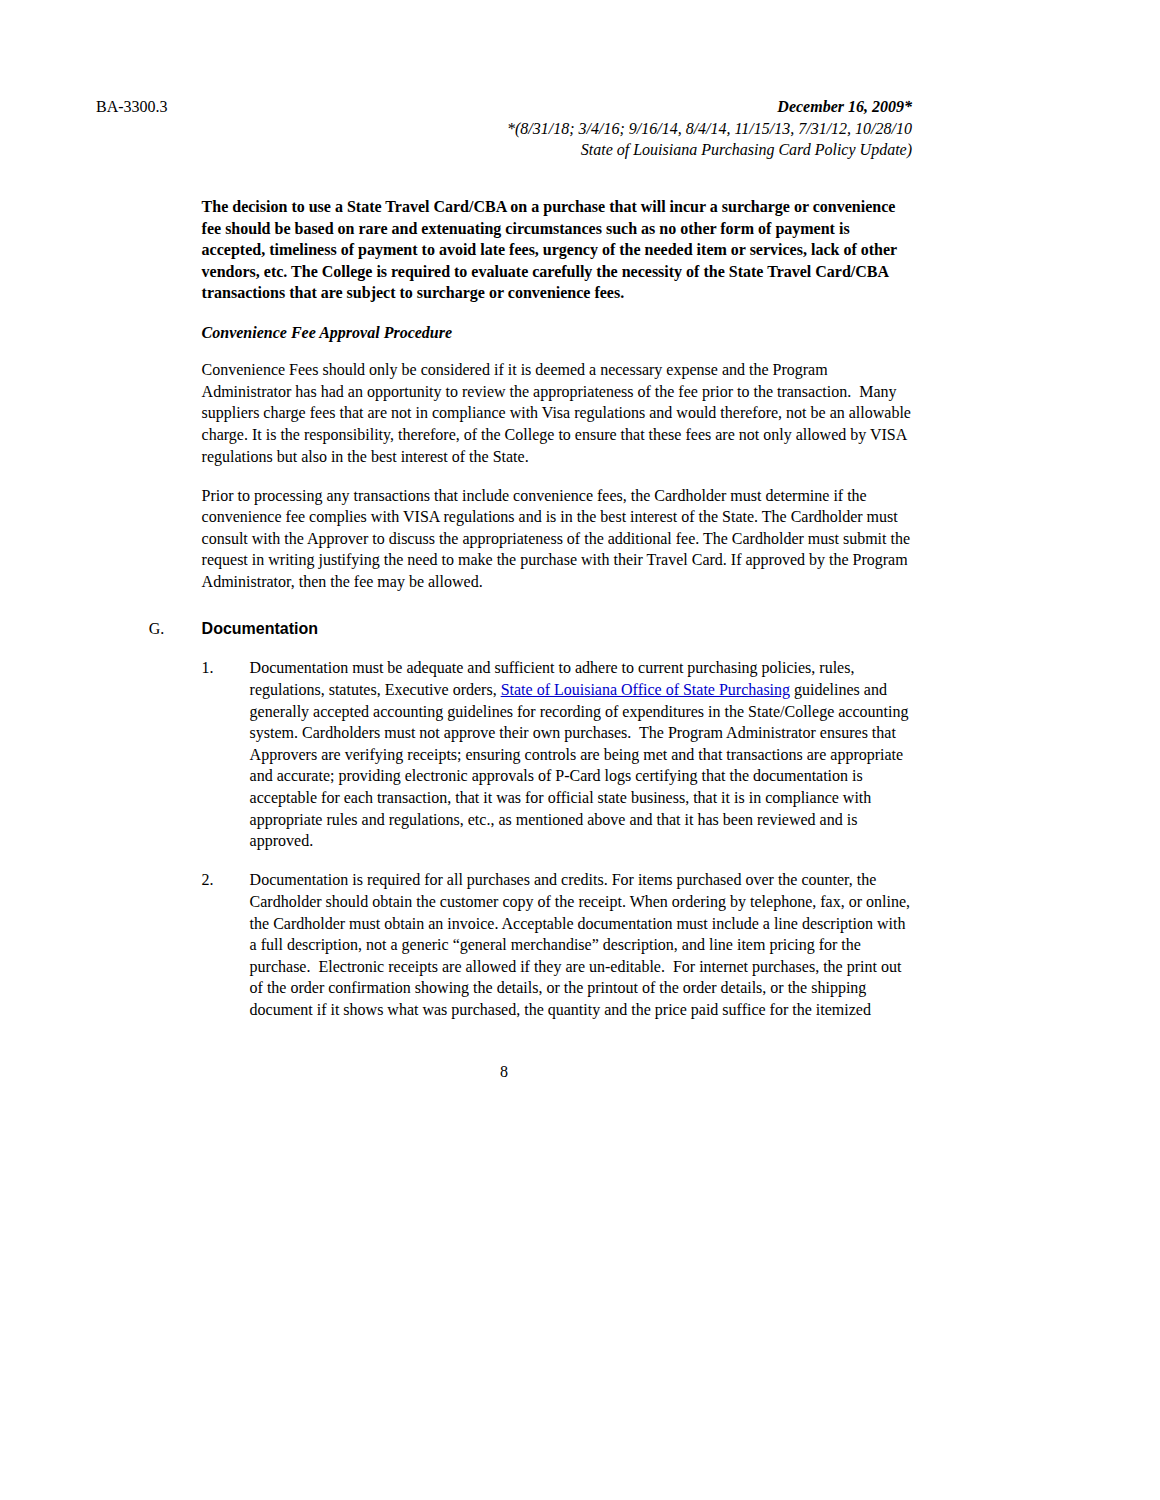BA-3300.3 December 16, 2009*
*(8/31/18; 3/4/16; 9/16/14, 8/4/14, 11/15/13, 7/31/12, 10/28/10
State of Louisiana Purchasing Card Policy Update)
The decision to use a State Travel Card/CBA on a purchase that will incur a surcharge or convenience fee should be based on rare and extenuating circumstances such as no other form of payment is accepted, timeliness of payment to avoid late fees, urgency of the needed item or services, lack of other vendors, etc. The College is required to evaluate carefully the necessity of the State Travel Card/CBA transactions that are subject to surcharge or convenience fees.
Convenience Fee Approval Procedure
Convenience Fees should only be considered if it is deemed a necessary expense and the Program Administrator has had an opportunity to review the appropriateness of the fee prior to the transaction. Many suppliers charge fees that are not in compliance with Visa regulations and would therefore, not be an allowable charge. It is the responsibility, therefore, of the College to ensure that these fees are not only allowed by VISA regulations but also in the best interest of the State.
Prior to processing any transactions that include convenience fees, the Cardholder must determine if the convenience fee complies with VISA regulations and is in the best interest of the State. The Cardholder must consult with the Approver to discuss the appropriateness of the additional fee. The Cardholder must submit the request in writing justifying the need to make the purchase with their Travel Card. If approved by the Program Administrator, then the fee may be allowed.
G. Documentation
1. Documentation must be adequate and sufficient to adhere to current purchasing policies, rules, regulations, statutes, Executive orders, State of Louisiana Office of State Purchasing guidelines and generally accepted accounting guidelines for recording of expenditures in the State/College accounting system. Cardholders must not approve their own purchases. The Program Administrator ensures that Approvers are verifying receipts; ensuring controls are being met and that transactions are appropriate and accurate; providing electronic approvals of P-Card logs certifying that the documentation is acceptable for each transaction, that it was for official state business, that it is in compliance with appropriate rules and regulations, etc., as mentioned above and that it has been reviewed and is approved.
2. Documentation is required for all purchases and credits. For items purchased over the counter, the Cardholder should obtain the customer copy of the receipt. When ordering by telephone, fax, or online, the Cardholder must obtain an invoice. Acceptable documentation must include a line description with a full description, not a generic “general merchandise” description, and line item pricing for the purchase. Electronic receipts are allowed if they are un-editable. For internet purchases, the print out of the order confirmation showing the details, or the printout of the order details, or the shipping document if it shows what was purchased, the quantity and the price paid suffice for the itemized
8